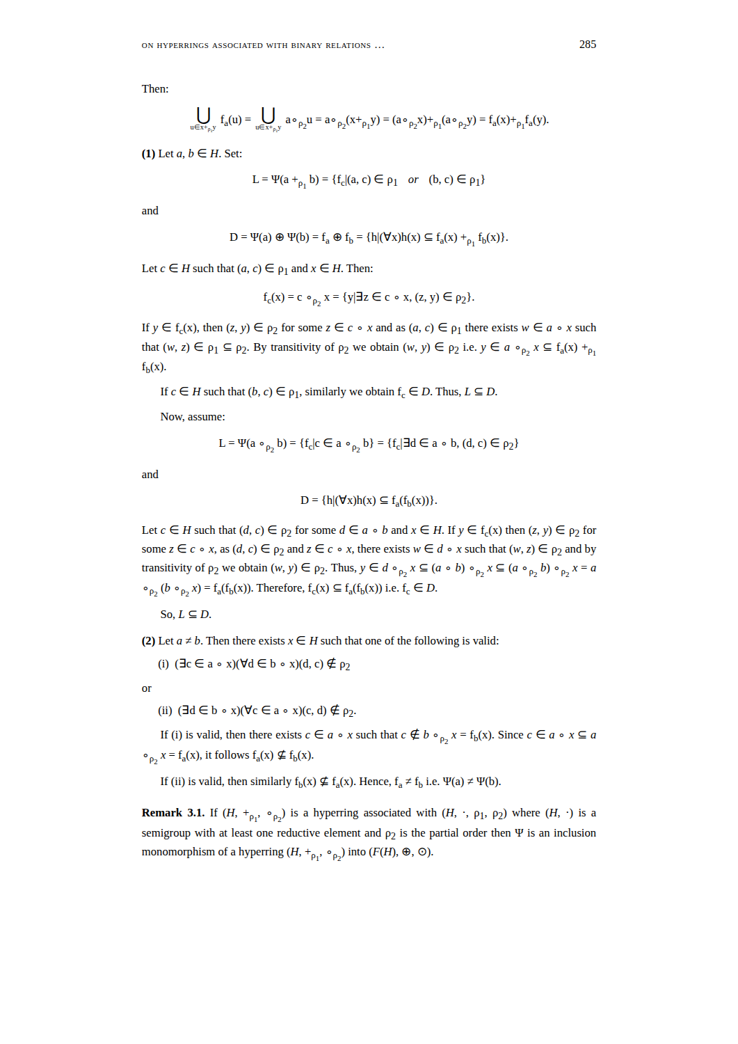on hyperrings associated with binary relations … 285
Then:
⋃u∈x+ρ1y fa(u) = ⋃u∈x+ρ1y a∘ρ2u = a∘ρ2(x+ρ1y) = (a∘ρ2x)+ρ1(a∘ρ2y) = fa(x)+ρ1fa(y).
(1) Let a, b ∈ H. Set:
L = Ψ(a +ρ1 b) = {fc|(a, c) ∈ ρ1or(b, c) ∈ ρ1}
and
D = Ψ(a) ⊕ Ψ(b) = fa ⊕ fb = {h|(∀x)h(x) ⊆ fa(x) +ρ1 fb(x)}.
Let c ∈ H such that (a, c) ∈ ρ1 and x ∈ H. Then:
fc(x) = c ∘ρ2 x = {y|∃z ∈ c ∘ x, (z, y) ∈ ρ2}.
If y ∈ fc(x), then (z, y) ∈ ρ2 for some z ∈ c ∘ x and as (a, c) ∈ ρ1 there exists w ∈ a ∘ x such that (w, z) ∈ ρ1 ⊆ ρ2. By transitivity of ρ2 we obtain (w, y) ∈ ρ2 i.e. y ∈ a ∘ρ2 x ⊆ fa(x) +ρ1 fb(x).
If c ∈ H such that (b, c) ∈ ρ1, similarly we obtain fc ∈ D. Thus, L ⊆ D.
Now, assume:
L = Ψ(a ∘ρ2 b) = {fc|c ∈ a ∘ρ2 b} = {fc|∃d ∈ a ∘ b, (d, c) ∈ ρ2}
and
D = {h|(∀x)h(x) ⊆ fa(fb(x))}.
Let c ∈ H such that (d, c) ∈ ρ2 for some d ∈ a ∘ b and x ∈ H. If y ∈ fc(x) then (z, y) ∈ ρ2 for some z ∈ c ∘ x, as (d, c) ∈ ρ2 and z ∈ c ∘ x, there exists w ∈ d ∘ x such that (w, z) ∈ ρ2 and by transitivity of ρ2 we obtain (w, y) ∈ ρ2. Thus, y ∈ d ∘ρ2 x ⊆ (a ∘ b) ∘ρ2 x ⊆ (a ∘ρ2 b) ∘ρ2 x = a ∘ρ2 (b ∘ρ2 x) = fa(fb(x)). Therefore, fc(x) ⊆ fa(fb(x)) i.e. fc ∈ D.
So, L ⊆ D.
(2) Let a ≠ b. Then there exists x ∈ H such that one of the following is valid:
(i) (∃c ∈ a ∘ x)(∀d ∈ b ∘ x)(d, c) ∉ ρ2
or
(ii) (∃d ∈ b ∘ x)(∀c ∈ a ∘ x)(c, d) ∉ ρ2.
If (i) is valid, then there exists c ∈ a ∘ x such that c ∉ b ∘ρ2 x = fb(x). Since c ∈ a ∘ x ⊆ a ∘ρ2 x = fa(x), it follows fa(x) ⊈ fb(x).
If (ii) is valid, then similarly fb(x) ⊈ fa(x). Hence, fa ≠ fb i.e. Ψ(a) ≠ Ψ(b).
Remark 3.1. If (H, +ρ1, ∘ρ2) is a hyperring associated with (H, ·, ρ1, ρ2) where (H, ·) is a semigroup with at least one reductive element and ρ2 is the partial order then Ψ is an inclusion monomorphism of a hyperring (H, +ρ1, ∘ρ2) into (F(H), ⊕, ⊙).